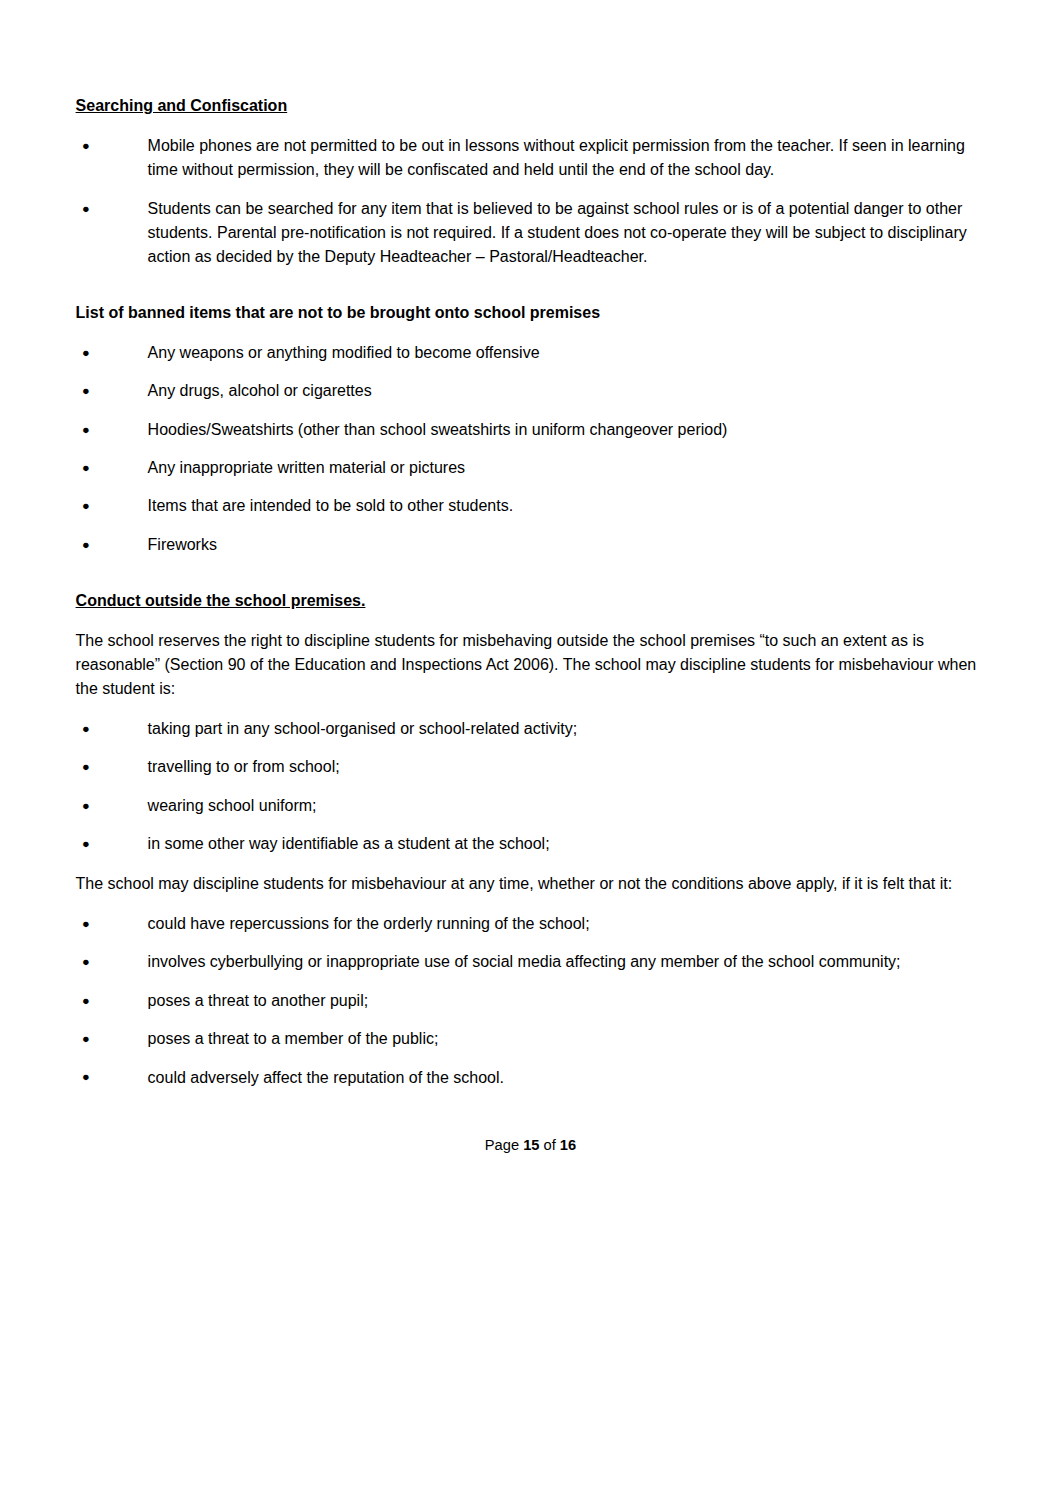Searching and Confiscation
Mobile phones are not permitted to be out in lessons without explicit permission from the teacher. If seen in learning time without permission, they will be confiscated and held until the end of the school day.
Students can be searched for any item that is believed to be against school rules or is of a potential danger to other students. Parental pre-notification is not required. If a student does not co-operate they will be subject to disciplinary action as decided by the Deputy Headteacher – Pastoral/Headteacher.
List of banned items that are not to be brought onto school premises
Any weapons or anything modified to become offensive
Any drugs, alcohol or cigarettes
Hoodies/Sweatshirts (other than school sweatshirts in uniform changeover period)
Any inappropriate written material or pictures
Items that are intended to be sold to other students.
Fireworks
Conduct outside the school premises.
The school reserves the right to discipline students for misbehaving outside the school premises “to such an extent as is reasonable” (Section 90 of the Education and Inspections Act 2006). The school may discipline students for misbehaviour when the student is:
taking part in any school-organised or school-related activity;
travelling to or from school;
wearing school uniform;
in some other way identifiable as a student at the school;
The school may discipline students for misbehaviour at any time, whether or not the conditions above apply, if it is felt that it:
could have repercussions for the orderly running of the school;
involves cyberbullying or inappropriate use of social media affecting any member of the school community;
poses a threat to another pupil;
poses a threat to a member of the public;
could adversely affect the reputation of the school.
Page 15 of 16